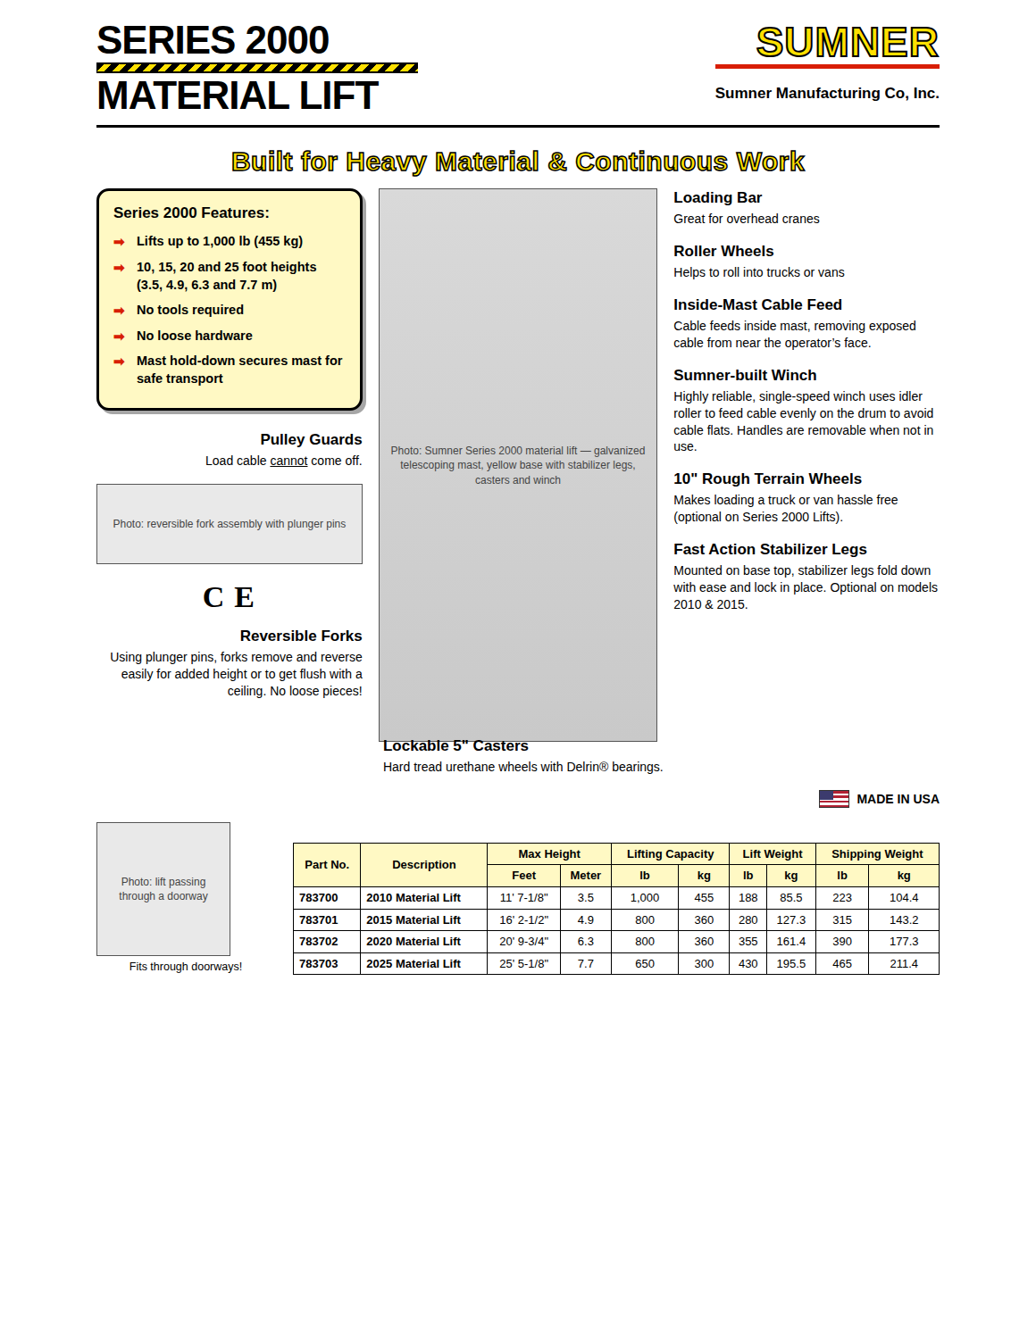Series 2000
Material Lift
SUMNER
Sumner Manufacturing Co, Inc.
Built for Heavy Material & Continuous Work
Series 2000 Features:
Lifts up to 1,000 lb (455 kg)
10, 15, 20 and 25 foot heights (3.5, 4.9, 6.3 and 7.7 m)
No tools required
No loose hardware
Mast hold-down secures mast for safe transport
Pulley Guards
Load cable cannot come off.
Photo: reversible fork assembly with plunger pins
C E
Reversible Forks
Using plunger pins, forks remove and reverse easily for added height or to get flush with a ceiling. No loose pieces!
Photo: Sumner Series 2000 material lift — galvanized telescoping mast, yellow base with stabilizer legs, casters and winch
Loading Bar
Great for overhead cranes
Roller Wheels
Helps to roll into trucks or vans
Inside-Mast Cable Feed
Cable feeds inside mast, removing exposed cable from near the operator’s face.
Sumner-built Winch
Highly reliable, single-speed winch uses idler roller to feed cable evenly on the drum to avoid cable flats. Handles are removable when not in use.
10" Rough Terrain Wheels
Makes loading a truck or van hassle free (optional on Series 2000 Lifts).
Fast Action Stabilizer Legs
Mounted on base top, stabilizer legs fold down with ease and lock in place. Optional on models 2010 & 2015.
Lockable 5" Casters
Hard tread urethane wheels with Delrin® bearings.
MADE IN USA
Photo: lift passing through a doorway
Fits through doorways!
Series 2000 Material Lift specifications
| Part No. | Description | Max Height | Lifting Capacity | Lift Weight | Shipping Weight |
| --- | --- | --- | --- | --- | --- |
| Feet | Meter | lb | kg | lb | kg | lb | kg |
| 783700 | 2010 Material Lift | 11' 7-1/8" | 3.5 | 1,000 | 455 | 188 | 85.5 | 223 | 104.4 |
| 783701 | 2015 Material Lift | 16' 2-1/2" | 4.9 | 800 | 360 | 280 | 127.3 | 315 | 143.2 |
| 783702 | 2020 Material Lift | 20' 9-3/4" | 6.3 | 800 | 360 | 355 | 161.4 | 390 | 177.3 |
| 783703 | 2025 Material Lift | 25' 5-1/8" | 7.7 | 650 | 300 | 430 | 195.5 | 465 | 211.4 |